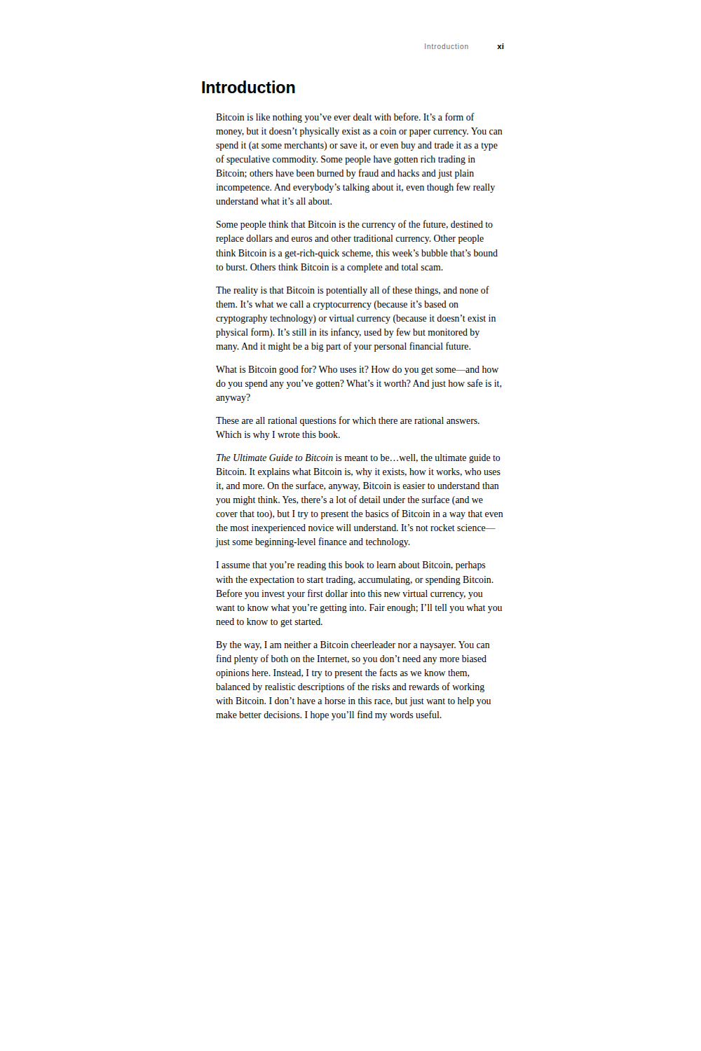Introduction xi
Introduction
Bitcoin is like nothing you’ve ever dealt with before. It’s a form of money, but it doesn’t physically exist as a coin or paper currency. You can spend it (at some merchants) or save it, or even buy and trade it as a type of speculative commodity. Some people have gotten rich trading in Bitcoin; others have been burned by fraud and hacks and just plain incompetence. And everybody’s talking about it, even though few really understand what it’s all about.
Some people think that Bitcoin is the currency of the future, destined to replace dollars and euros and other traditional currency. Other people think Bitcoin is a get-rich-quick scheme, this week’s bubble that’s bound to burst. Others think Bitcoin is a complete and total scam.
The reality is that Bitcoin is potentially all of these things, and none of them. It’s what we call a cryptocurrency (because it’s based on cryptography technology) or virtual currency (because it doesn’t exist in physical form). It’s still in its infancy, used by few but monitored by many. And it might be a big part of your personal financial future.
What is Bitcoin good for? Who uses it? How do you get some—and how do you spend any you’ve gotten? What’s it worth? And just how safe is it, anyway?
These are all rational questions for which there are rational answers. Which is why I wrote this book.
The Ultimate Guide to Bitcoin is meant to be…well, the ultimate guide to Bitcoin. It explains what Bitcoin is, why it exists, how it works, who uses it, and more. On the surface, anyway, Bitcoin is easier to understand than you might think. Yes, there’s a lot of detail under the surface (and we cover that too), but I try to present the basics of Bitcoin in a way that even the most inexperienced novice will understand. It’s not rocket science—just some beginning-level finance and technology.
I assume that you’re reading this book to learn about Bitcoin, perhaps with the expectation to start trading, accumulating, or spending Bitcoin. Before you invest your first dollar into this new virtual currency, you want to know what you’re getting into. Fair enough; I’ll tell you what you need to know to get started.
By the way, I am neither a Bitcoin cheerleader nor a naysayer. You can find plenty of both on the Internet, so you don’t need any more biased opinions here. Instead, I try to present the facts as we know them, balanced by realistic descriptions of the risks and rewards of working with Bitcoin. I don’t have a horse in this race, but just want to help you make better decisions. I hope you’ll find my words useful.